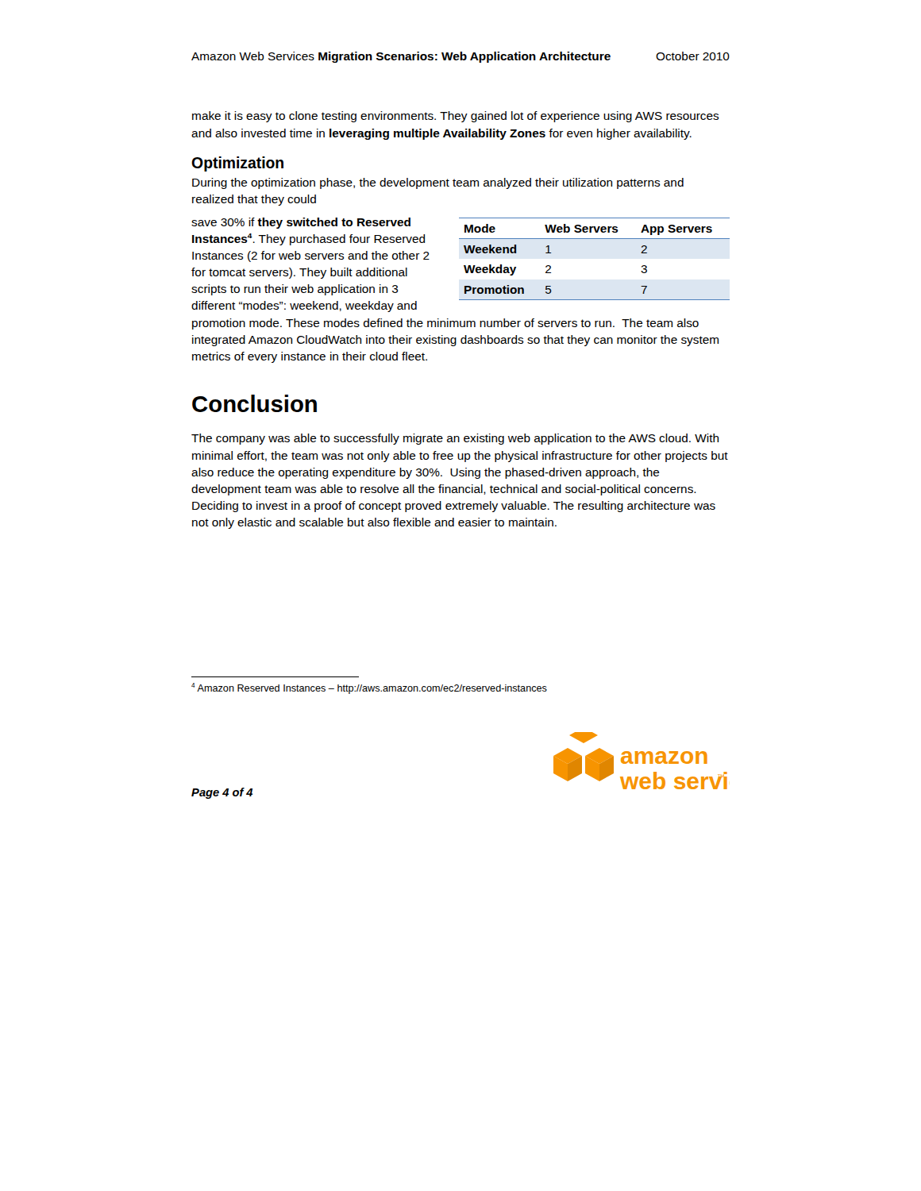Amazon Web Services Migration Scenarios: Web Application Architecture
October 2010
make it is easy to clone testing environments. They gained lot of experience using AWS resources and also invested time in leveraging multiple Availability Zones for even higher availability.
Optimization
During the optimization phase, the development team analyzed their utilization patterns and realized that they could
| Mode | Web Servers | App Servers |
| --- | --- | --- |
| Weekend | 1 | 2 |
| Weekday | 2 | 3 |
| Promotion | 5 | 7 |
save 30% if they switched to Reserved Instances4. They purchased four Reserved Instances (2 for web servers and the other 2 for tomcat servers). They built additional scripts to run their web application in 3 different “modes”: weekend, weekday and promotion mode. These modes defined the minimum number of servers to run. The team also integrated Amazon CloudWatch into their existing dashboards so that they can monitor the system metrics of every instance in their cloud fleet.
Conclusion
The company was able to successfully migrate an existing web application to the AWS cloud. With minimal effort, the team was not only able to free up the physical infrastructure for other projects but also reduce the operating expenditure by 30%. Using the phased-driven approach, the development team was able to resolve all the financial, technical and social-political concerns. Deciding to invest in a proof of concept proved extremely valuable. The resulting architecture was not only elastic and scalable but also flexible and easier to maintain.
4 Amazon Reserved Instances – http://aws.amazon.com/ec2/reserved-instances
Page 4 of 4
amazon web services ™